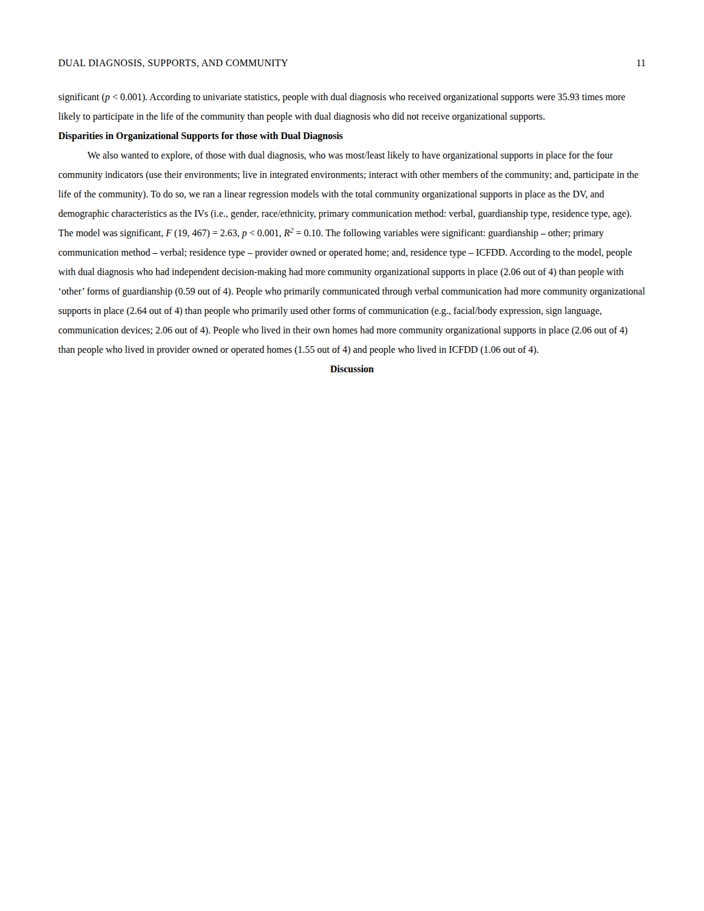Dual Diagnosis, Supports, and Community 11
significant (p < 0.001). According to univariate statistics, people with dual diagnosis who received organizational supports were 35.93 times more likely to participate in the life of the community than people with dual diagnosis who did not receive organizational supports.
Disparities in Organizational Supports for those with Dual Diagnosis
We also wanted to explore, of those with dual diagnosis, who was most/least likely to have organizational supports in place for the four community indicators (use their environments; live in integrated environments; interact with other members of the community; and, participate in the life of the community). To do so, we ran a linear regression models with the total community organizational supports in place as the DV, and demographic characteristics as the IVs (i.e., gender, race/ethnicity, primary communication method: verbal, guardianship type, residence type, age). The model was significant, F (19, 467) = 2.63, p < 0.001, R2 = 0.10. The following variables were significant: guardianship – other; primary communication method – verbal; residence type – provider owned or operated home; and, residence type – ICFDD. According to the model, people with dual diagnosis who had independent decision-making had more community organizational supports in place (2.06 out of 4) than people with ‘other’ forms of guardianship (0.59 out of 4). People who primarily communicated through verbal communication had more community organizational supports in place (2.64 out of 4) than people who primarily used other forms of communication (e.g., facial/body expression, sign language, communication devices; 2.06 out of 4). People who lived in their own homes had more community organizational supports in place (2.06 out of 4) than people who lived in provider owned or operated homes (1.55 out of 4) and people who lived in ICFDD (1.06 out of 4).
Discussion